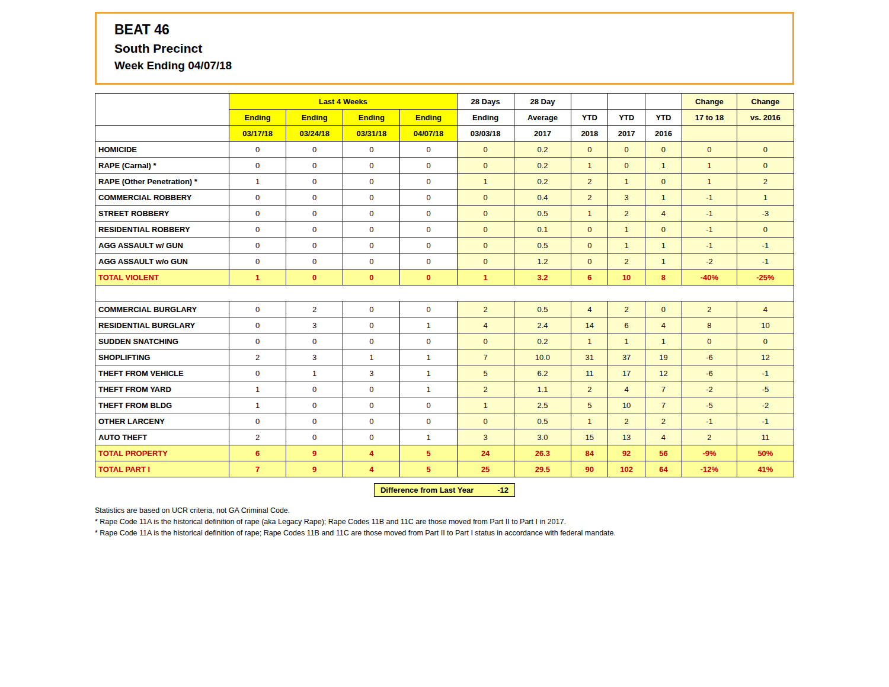BEAT 46
South Precinct
Week Ending 04/07/18
| | Last 4 Weeks | 28 Days | 28 Day | | | | Change | Change |
| --- | --- | --- | --- | --- | --- | --- | --- | --- |
| Ending | Ending | Ending | Ending | Ending | Average | YTD | YTD | YTD | 17 to 18 | vs. 2016 |
| | 03/17/18 | 03/24/18 | 03/31/18 | 04/07/18 | 03/03/18 | 2017 | 2018 | 2017 | 2016 | | |
| HOMICIDE | 0 | 0 | 0 | 0 | 0 | 0.2 | 0 | 0 | 0 | 0 | 0 |
| RAPE (Carnal) * | 0 | 0 | 0 | 0 | 0 | 0.2 | 1 | 0 | 1 | 1 | 0 |
| RAPE (Other Penetration) * | 1 | 0 | 0 | 0 | 1 | 0.2 | 2 | 1 | 0 | 1 | 2 |
| COMMERCIAL ROBBERY | 0 | 0 | 0 | 0 | 0 | 0.4 | 2 | 3 | 1 | -1 | 1 |
| STREET ROBBERY | 0 | 0 | 0 | 0 | 0 | 0.5 | 1 | 2 | 4 | -1 | -3 |
| RESIDENTIAL ROBBERY | 0 | 0 | 0 | 0 | 0 | 0.1 | 0 | 1 | 0 | -1 | 0 |
| AGG ASSAULT w/ GUN | 0 | 0 | 0 | 0 | 0 | 0.5 | 0 | 1 | 1 | -1 | -1 |
| AGG ASSAULT w/o GUN | 0 | 0 | 0 | 0 | 0 | 1.2 | 0 | 2 | 1 | -2 | -1 |
| TOTAL VIOLENT | 1 | 0 | 0 | 0 | 1 | 3.2 | 6 | 10 | 8 | -40% | -25% |
| COMMERCIAL BURGLARY | 0 | 2 | 0 | 0 | 2 | 0.5 | 4 | 2 | 0 | 2 | 4 |
| RESIDENTIAL BURGLARY | 0 | 3 | 0 | 1 | 4 | 2.4 | 14 | 6 | 4 | 8 | 10 |
| SUDDEN SNATCHING | 0 | 0 | 0 | 0 | 0 | 0.2 | 1 | 1 | 1 | 0 | 0 |
| SHOPLIFTING | 2 | 3 | 1 | 1 | 7 | 10.0 | 31 | 37 | 19 | -6 | 12 |
| THEFT FROM VEHICLE | 0 | 1 | 3 | 1 | 5 | 6.2 | 11 | 17 | 12 | -6 | -1 |
| THEFT FROM YARD | 1 | 0 | 0 | 1 | 2 | 1.1 | 2 | 4 | 7 | -2 | -5 |
| THEFT FROM BLDG | 1 | 0 | 0 | 0 | 1 | 2.5 | 5 | 10 | 7 | -5 | -2 |
| OTHER LARCENY | 0 | 0 | 0 | 0 | 0 | 0.5 | 1 | 2 | 2 | -1 | -1 |
| AUTO THEFT | 2 | 0 | 0 | 1 | 3 | 3.0 | 15 | 13 | 4 | 2 | 11 |
| TOTAL PROPERTY | 6 | 9 | 4 | 5 | 24 | 26.3 | 84 | 92 | 56 | -9% | 50% |
| TOTAL PART I | 7 | 9 | 4 | 5 | 25 | 29.5 | 90 | 102 | 64 | -12% | 41% |
Difference from Last Year -12
Statistics are based on UCR criteria, not GA Criminal Code.
* Rape Code 11A is the historical definition of rape (aka Legacy Rape); Rape Codes 11B and 11C are those moved from Part II to Part I in 2017.
* Rape Code 11A is the historical definition of rape; Rape Codes 11B and 11C are those moved from Part II to Part I status in accordance with federal mandate.